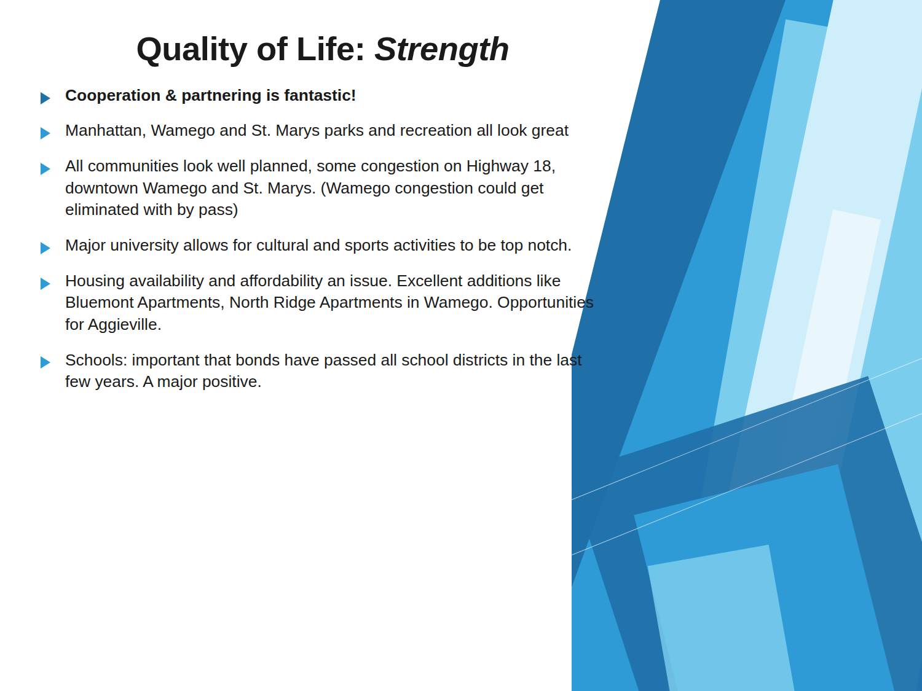Quality of Life: Strength
Cooperation & partnering is fantastic!
Manhattan, Wamego and St. Marys parks and recreation all look great
All communities look well planned, some congestion on Highway 18, downtown Wamego and St. Marys. (Wamego congestion could get eliminated with by pass)
Major university allows for cultural and sports activities to be top notch.
Housing availability and affordability an issue. Excellent additions like Bluemont Apartments, North Ridge Apartments in Wamego. Opportunities for Aggieville.
Schools: important that bonds have passed all school districts in the last few years. A major positive.